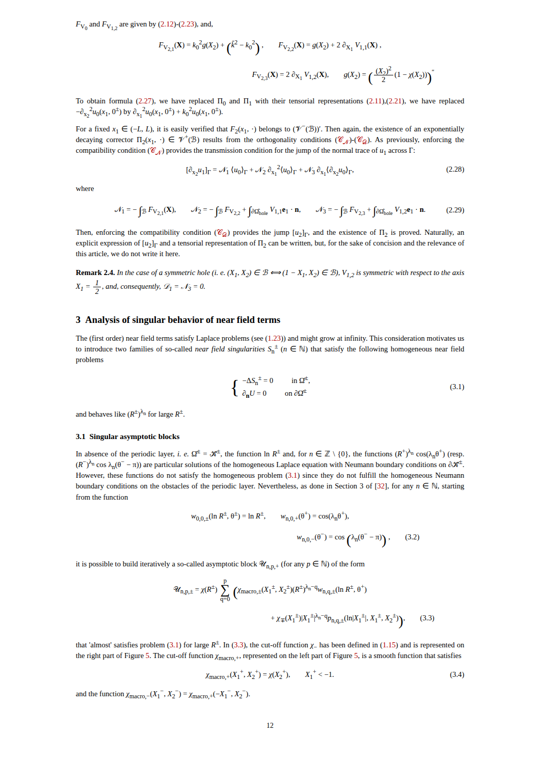FV0 and FV1,2 are given by (2.12)-(2.23), and,
FV2,1(X) = k02g(X2) + (k̂2 − k02) , FV2,2(X) = g(X2) + 2 ∂X1 V1,1(X) ,
FV2,3(X) = 2 ∂X1 V1,2(X), g(X2) = ((X2)22(1 − χ(X2)))″
To obtain formula (2.27), we have replaced Π0 and Π1 with their tensorial representations (2.11),(2.21), we have replaced −∂x22u0(x1, 0±) by ∂x12u0(x1, 0±) + k02u0(x1, 0±).
For a fixed x1 ∈ (−L, L), it is easily verified that F2(x1, ·) belongs to (𝒱−(ℬ))′. Then again, the existence of an exponentially decaying corrector Π2(x1, ·) ∈ 𝒱+(ℬ) results from the orthogonality conditions (𝒞𝒩)-(𝒞𝒟). As previously, enforcing the compatibility condition (𝒞𝒩) provides the transmission condition for the jump of the normal trace of u1 across Γ:
[∂x2u1]Γ = 𝒩1 ⟨u0⟩Γ + 𝒩2 ∂x12⟨u0⟩Γ + 𝒩3 ∂x1⟨∂x2u0⟩Γ, (2.28)
where
𝒩1 = − ∫ℬ FV2,1(X), 𝒩2 = − ∫ℬ FV2,2 + ∫∂Ω̂hole V1,1e1 · n, 𝒩3 = − ∫ℬ FV2,3 + ∫∂Ω̂hole V1,2e1 · n. (2.29)
Then, enforcing the compatibility condition (𝒞𝒟) provides the jump [u2]Γ, and the existence of Π2 is proved. Naturally, an explicit expression of [u2]Γ and a tensorial representation of Π2 can be written, but, for the sake of concision and the relevance of this article, we do not write it here.
Remark 2.4. In the case of a symmetric hole (i. e. (X1, X2) ∈ ℬ ⟺ (1 − X1, X2) ∈ ℬ), V1,2 is symmetric with respect to the axis X1 = 12, and, consequently, 𝒟1 = 𝒩3 = 0.
3 Analysis of singular behavior of near field terms
The (first order) near field terms satisfy Laplace problems (see (1.23)) and might grow at infinity. This consideration motivates us to introduce two families of so-called near field singularities Sn± (n ∈ ℕ) that satisfy the following homogeneous near field problems
{
−ΔSn± = 0 in Ω̂±,
∂nU = 0 on ∂Ω̂±
(3.1)
and behaves like (R±)λn for large R±.
3.1 Singular asymptotic blocks
In absence of the periodic layer, i. e. Ω̂± = 𝒦̂±, the function ln R± and, for n ∈ ℤ \ {0}, the functions (R+)λn cos(λnθ+) (resp. (R−)λn cos λn(θ− − π)) are particular solutions of the homogeneous Laplace equation with Neumann boundary conditions on ∂𝒦̂±. However, these functions do not satisfy the homogeneous problem (3.1) since they do not fulfill the homogeneous Neumann boundary conditions on the obstacles of the periodic layer. Nevertheless, as done in Section 3 of [32], for any n ∈ ℕ, starting from the function
w0,0,±(ln R±, θ±) = ln R±, wn,0,+(θ+) = cos(λnθ+),
wn,0,−(θ−) = cos (λn(θ− − π)) , (3.2)
it is possible to build iteratively a so-called asymptotic block 𝒰n,p,+ (for any p ∈ ℕ) of the form
𝒰n,p,± = χ(R±) p∑q=0 (χmacro,±(X1±, X2±)(R±)λn−qwn,q,±(ln R±, θ+)
+ χ∓(X1±)|X1±|λn−qpn,q,±(ln|X1±|, X1±, X2±)), (3.3)
that 'almost' satisfies problem (3.1) for large R±. In (3.3), the cut-off function χ− has been defined in (1.15) and is represented on the right part of Figure 5. The cut-off function χmacro,+, represented on the left part of Figure 5, is a smooth function that satisfies
χmacro,+(X1+, X2+) = χ(X2+), X1+ < −1. (3.4)
and the function χmacro,−(X1−, X2−) = χmacro,+(−X1−, X2−).
12